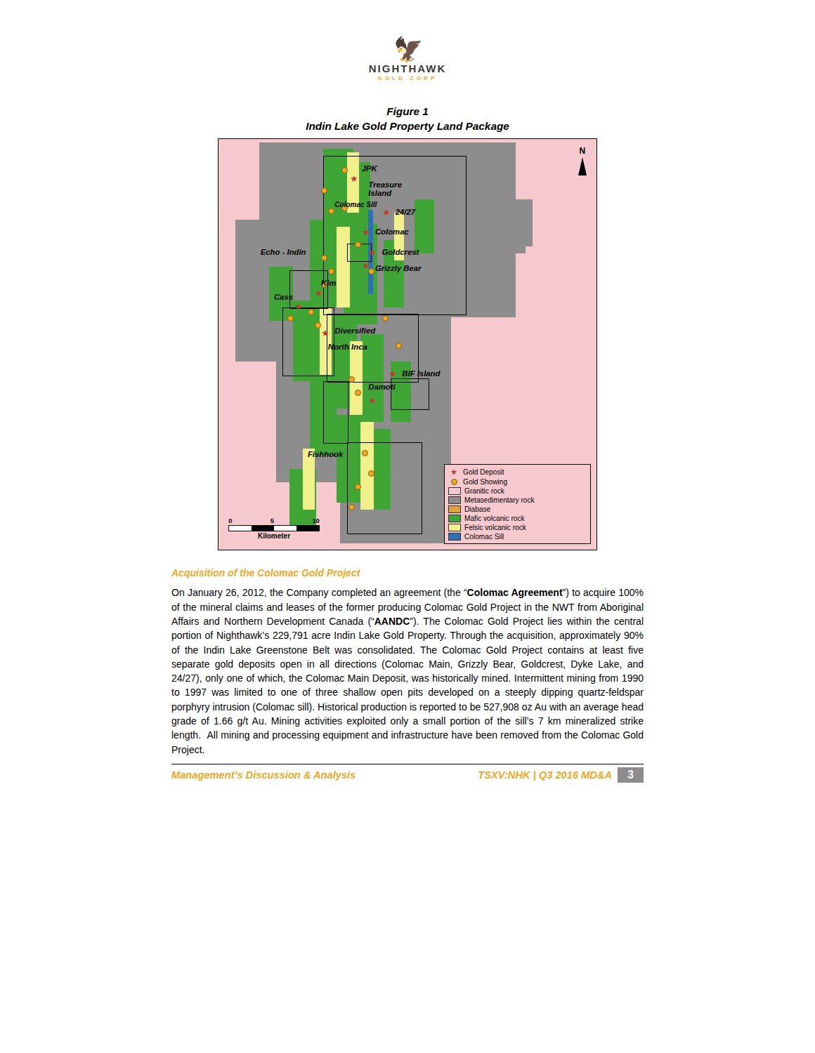🦅
NIGHTHAWK
GOLD CORP
Figure 1
Indin Lake Gold Property Land Package
N
★
★
★
★
★
★
★
★
★
★
JPK
Treasure
Island
Colomac Sill
24/27
Colomac
Goldcrest
Grizzly Bear
Echo - Indin
Kim
Cass
Diversified
North Inca
BIF Island
Damoti
Fishhook
★
Gold Deposit
Gold Showing
Granitic rock
Metasedimentary rock
Diabase
Mafic volcanic rock
Felsic volcanic rock
Colomac Sill
0510
Kilometer
Acquisition of the Colomac Gold Project
On January 26, 2012, the Company completed an agreement (the “Colomac Agreement”) to acquire 100% of the mineral claims and leases of the former producing Colomac Gold Project in the NWT from Aboriginal Affairs and Northern Development Canada (“AANDC”). The Colomac Gold Project lies within the central portion of Nighthawk’s 229,791 acre Indin Lake Gold Property. Through the acquisition, approximately 90% of the Indin Lake Greenstone Belt was consolidated. The Colomac Gold Project contains at least five separate gold deposits open in all directions (Colomac Main, Grizzly Bear, Goldcrest, Dyke Lake, and 24/27), only one of which, the Colomac Main Deposit, was historically mined. Intermittent mining from 1990 to 1997 was limited to one of three shallow open pits developed on a steeply dipping quartz-feldspar porphyry intrusion (Colomac sill). Historical production is reported to be 527,908 oz Au with an average head grade of 1.66 g/t Au. Mining activities exploited only a small portion of the sill’s 7 km mineralized strike length. All mining and processing equipment and infrastructure have been removed from the Colomac Gold Project.
Management’s Discussion & Analysis
TSXV:NHK | Q3 2016 MD&A
3